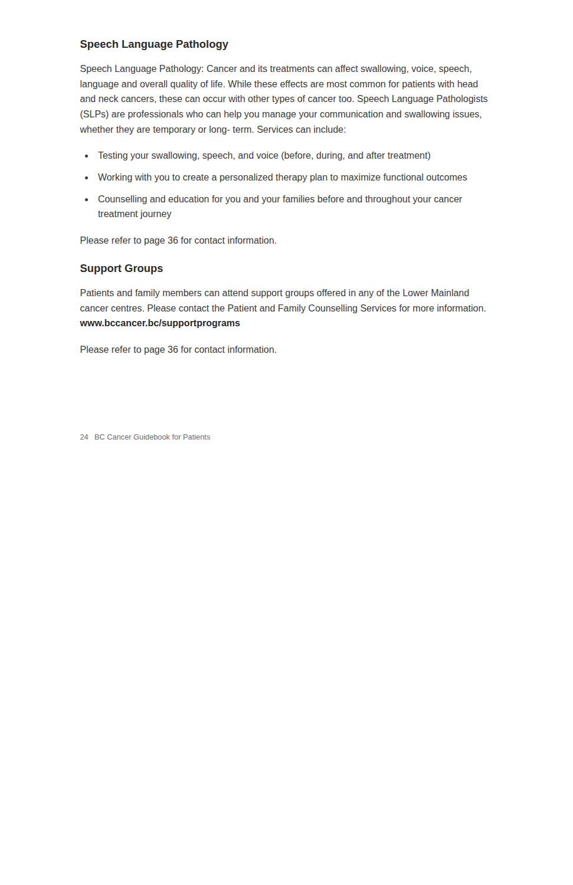Speech Language Pathology
Speech Language Pathology: Cancer and its treatments can affect swallowing, voice, speech, language and overall quality of life. While these effects are most common for patients with head and neck cancers, these can occur with other types of cancer too. Speech Language Pathologists (SLPs) are professionals who can help you manage your communication and swallowing issues, whether they are temporary or long- term. Services can include:
Testing your swallowing, speech, and voice (before, during, and after treatment)
Working with you to create a personalized therapy plan to maximize functional outcomes
Counselling and education for you and your families before and throughout your cancer treatment journey
Please refer to page 36 for contact information.
Support Groups
Patients and family members can attend support groups offered in any of the Lower Mainland cancer centres. Please contact the Patient and Family Counselling Services for more information.
www.bccancer.bc/supportprograms
Please refer to page 36 for contact information.
24 BC Cancer Guidebook for Patients